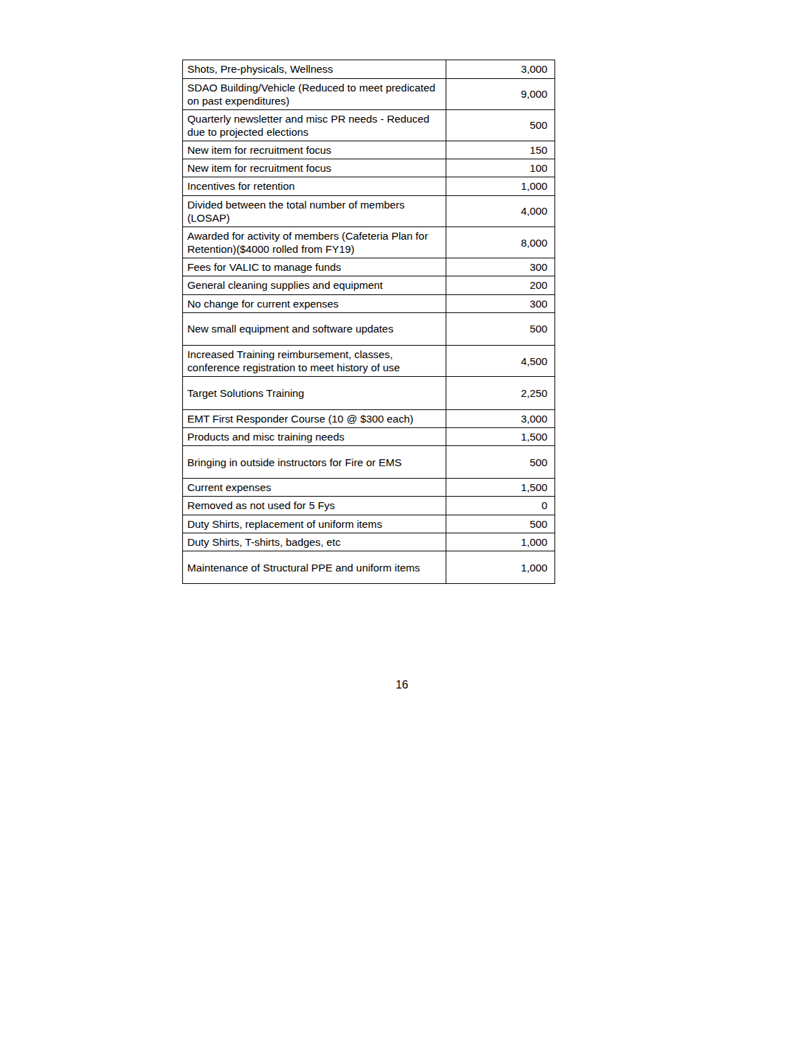| Shots, Pre-physicals, Wellness | 3,000 |
| SDAO Building/Vehicle (Reduced to meet predicated on past expenditures) | 9,000 |
| Quarterly newsletter and misc PR needs - Reduced due to projected elections | 500 |
| New item for recruitment focus | 150 |
| New item for recruitment focus | 100 |
| Incentives for retention | 1,000 |
| Divided between the total number of members (LOSAP) | 4,000 |
| Awarded for activity of members (Cafeteria Plan for Retention)($4000 rolled from FY19) | 8,000 |
| Fees for VALIC to manage funds | 300 |
| General cleaning supplies and equipment | 200 |
| No change for current expenses | 300 |
| New small equipment and software updates | 500 |
| Increased Training reimbursement, classes, conference registration to meet history of use | 4,500 |
| Target Solutions Training | 2,250 |
| EMT First Responder Course (10 @ $300 each) | 3,000 |
| Products and misc training needs | 1,500 |
| Bringing in outside instructors for Fire or EMS | 500 |
| Current expenses | 1,500 |
| Removed as not used for 5 Fys | 0 |
| Duty Shirts, replacement of uniform items | 500 |
| Duty Shirts, T-shirts, badges, etc | 1,000 |
| Maintenance of Structural PPE and uniform items | 1,000 |
16